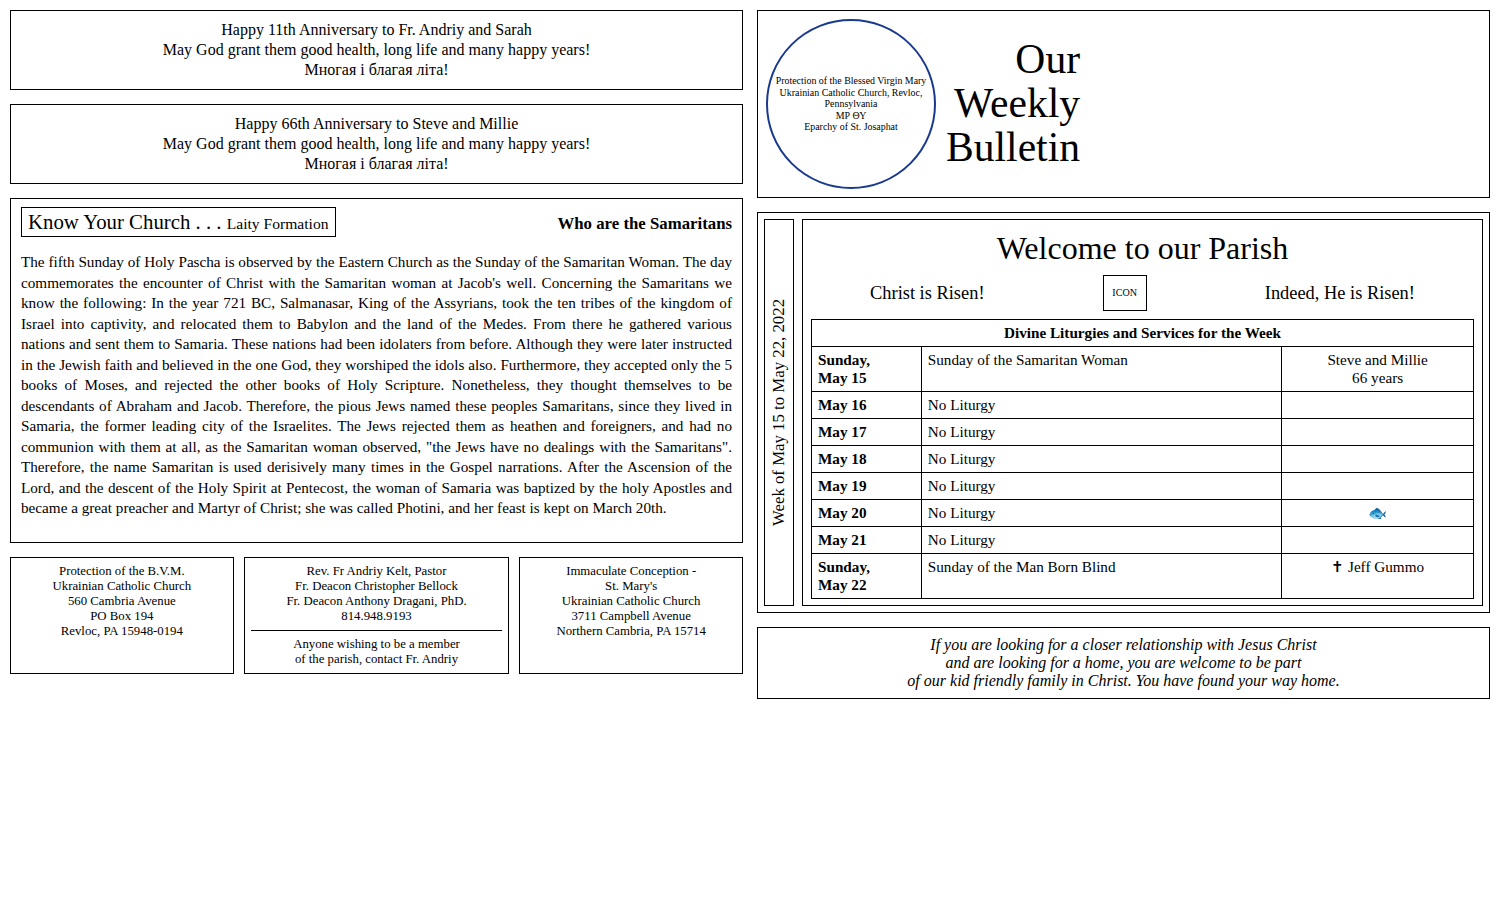Happy 11th Anniversary to Fr. Andriy and Sarah
May God grant them good health, long life and many happy years!
Многая і благая літа!
Happy 66th Anniversary to Steve and Millie
May God grant them good health, long life and many happy years!
Многая і благая літа!
Know Your Church . . . Laity Formation
Who are the Samaritans
The fifth Sunday of Holy Pascha is observed by the Eastern Church as the Sunday of the Samaritan Woman. The day commemorates the encounter of Christ with the Samaritan woman at Jacob's well. Concerning the Samaritans we know the following: In the year 721 BC, Salmanasar, King of the Assyrians, took the ten tribes of the kingdom of Israel into captivity, and relocated them to Babylon and the land of the Medes. From there he gathered various nations and sent them to Samaria. These nations had been idolaters from before. Although they were later instructed in the Jewish faith and believed in the one God, they worshiped the idols also. Furthermore, they accepted only the 5 books of Moses, and rejected the other books of Holy Scripture. Nonetheless, they thought themselves to be descendants of Abraham and Jacob. Therefore, the pious Jews named these peoples Samaritans, since they lived in Samaria, the former leading city of the Israelites. The Jews rejected them as heathen and foreigners, and had no communion with them at all, as the Samaritan woman observed, "the Jews have no dealings with the Samaritans". Therefore, the name Samaritan is used derisively many times in the Gospel narrations. After the Ascension of the Lord, and the descent of the Holy Spirit at Pentecost, the woman of Samaria was baptized by the holy Apostles and became a great preacher and Martyr of Christ; she was called Photini, and her feast is kept on March 20th.
Protection of the B.V.M.
Ukrainian Catholic Church
560 Cambria Avenue
PO Box 194
Revloc, PA 15948-0194
Rev. Fr Andriy Kelt, Pastor
Fr. Deacon Christopher Bellock
Fr. Deacon Anthony Dragani, PhD.
814.948.9193
Anyone wishing to be a member
of the parish, contact Fr. Andriy
Immaculate Conception -
St. Mary's
Ukrainian Catholic Church
3711 Campbell Avenue
Northern Cambria, PA 15714
Protection of the Blessed Virgin Mary Ukrainian Catholic Church, Revloc, Pennsylvania
МР ΘΥ
Eparchy of St. Josaphat
Our
Weekly
Bulletin
Week of May 15 to May 22, 2022
Welcome to our Parish
Christ is Risen! ICON Indeed, He is Risen!
Divine Liturgies and Services for the Week
| Sunday, May 15 | Sunday of the Samaritan Woman | Steve and Millie 66 years |
| May 16 | No Liturgy | |
| May 17 | No Liturgy | |
| May 18 | No Liturgy | |
| May 19 | No Liturgy | |
| May 20 | No Liturgy | 🐟 |
| May 21 | No Liturgy | |
| Sunday, May 22 | Sunday of the Man Born Blind | ✝ Jeff Gummo |
If you are looking for a closer relationship with Jesus Christ
and are looking for a home, you are welcome to be part
of our kid friendly family in Christ. You have found your way home.